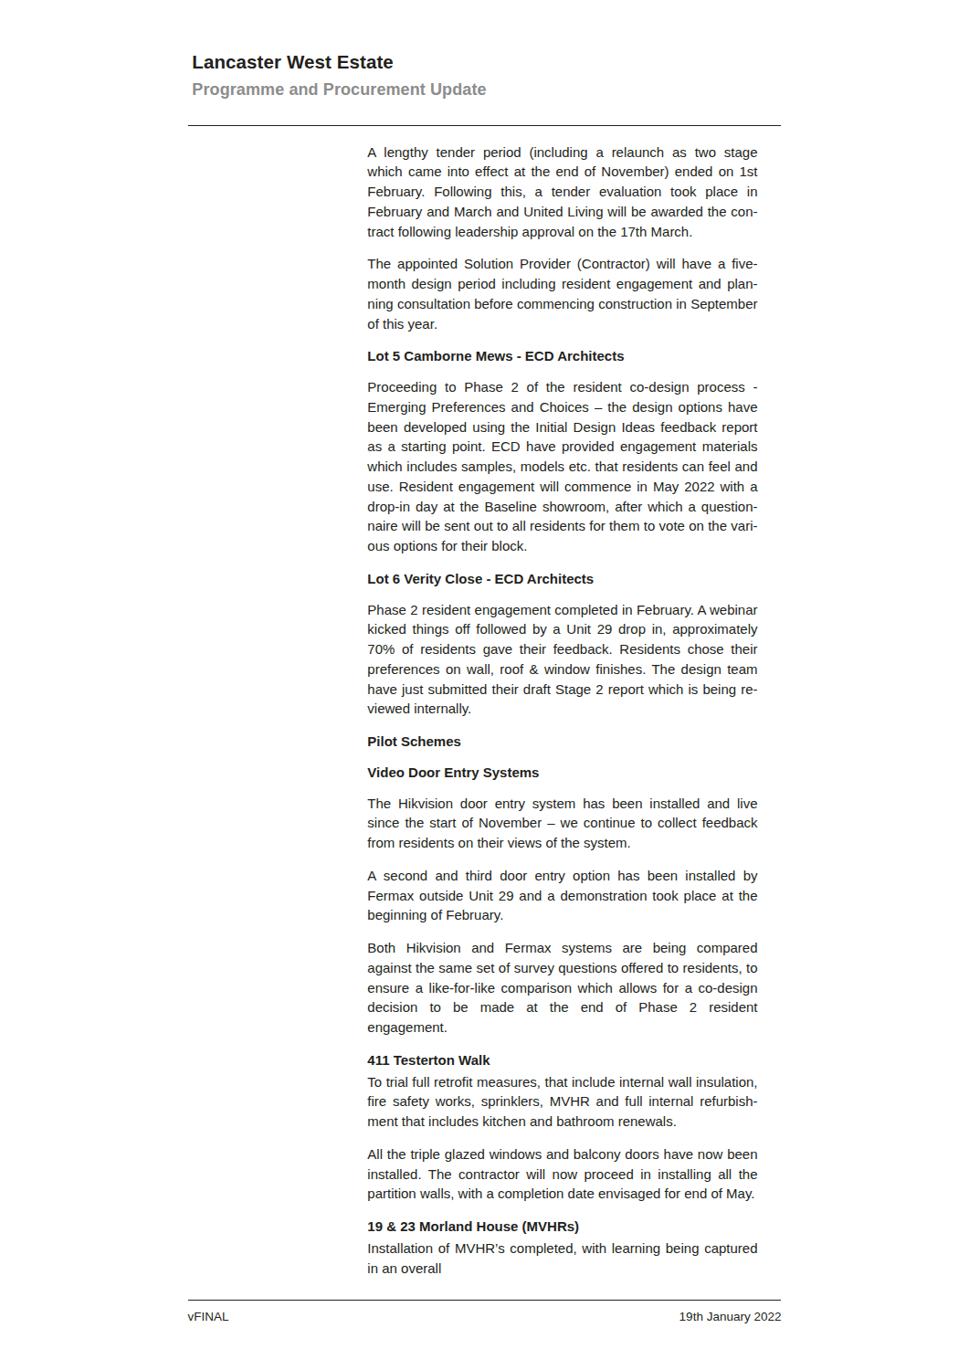Lancaster West Estate
Programme and Procurement Update
A lengthy tender period (including a relaunch as two stage which came into effect at the end of November) ended on 1st February. Following this, a tender evaluation took place in February and March and United Living will be awarded the contract following leadership approval on the 17th March.
The appointed Solution Provider (Contractor) will have a five-month design period including resident engagement and planning consultation before commencing construction in September of this year.
Lot 5 Camborne Mews - ECD Architects
Proceeding to Phase 2 of the resident co-design process - Emerging Preferences and Choices – the design options have been developed using the Initial Design Ideas feedback report as a starting point. ECD have provided engagement materials which includes samples, models etc. that residents can feel and use. Resident engagement will commence in May 2022 with a drop-in day at the Baseline showroom, after which a questionnaire will be sent out to all residents for them to vote on the various options for their block.
Lot 6 Verity Close - ECD Architects
Phase 2 resident engagement completed in February. A webinar kicked things off followed by a Unit 29 drop in, approximately 70% of residents gave their feedback. Residents chose their preferences on wall, roof & window finishes. The design team have just submitted their draft Stage 2 report which is being reviewed internally.
Pilot Schemes
Video Door Entry Systems
The Hikvision door entry system has been installed and live since the start of November – we continue to collect feedback from residents on their views of the system.
A second and third door entry option has been installed by Fermax outside Unit 29 and a demonstration took place at the beginning of February.
Both Hikvision and Fermax systems are being compared against the same set of survey questions offered to residents, to ensure a like-for-like comparison which allows for a co-design decision to be made at the end of Phase 2 resident engagement.
411 Testerton Walk
To trial full retrofit measures, that include internal wall insulation, fire safety works, sprinklers, MVHR and full internal refurbishment that includes kitchen and bathroom renewals.
All the triple glazed windows and balcony doors have now been installed. The contractor will now proceed in installing all the partition walls, with a completion date envisaged for end of May.
19 & 23 Morland House (MVHRs)
Installation of MVHR’s completed, with learning being captured in an overall
vFINAL 19th January 2022